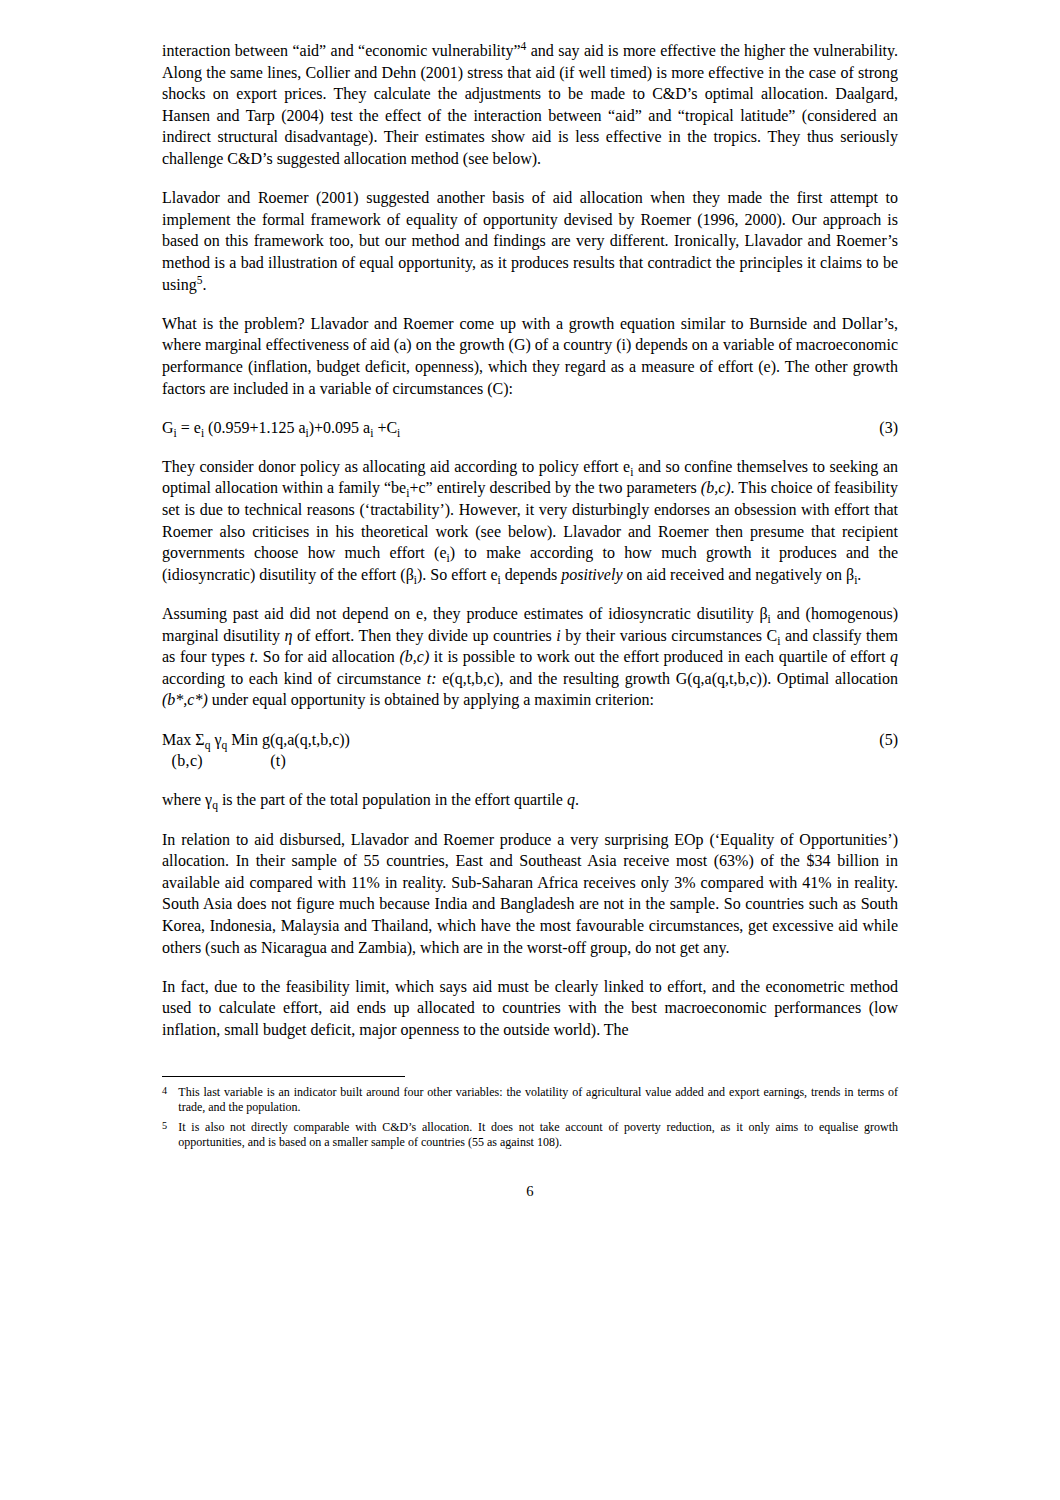interaction between “aid” and “economic vulnerability”4 and say aid is more effective the higher the vulnerability. Along the same lines, Collier and Dehn (2001) stress that aid (if well timed) is more effective in the case of strong shocks on export prices. They calculate the adjustments to be made to C&D’s optimal allocation. Daalgard, Hansen and Tarp (2004) test the effect of the interaction between “aid” and “tropical latitude” (considered an indirect structural disadvantage). Their estimates show aid is less effective in the tropics. They thus seriously challenge C&D’s suggested allocation method (see below).
Llavador and Roemer (2001) suggested another basis of aid allocation when they made the first attempt to implement the formal framework of equality of opportunity devised by Roemer (1996, 2000). Our approach is based on this framework too, but our method and findings are very different. Ironically, Llavador and Roemer’s method is a bad illustration of equal opportunity, as it produces results that contradict the principles it claims to be using5.
What is the problem? Llavador and Roemer come up with a growth equation similar to Burnside and Dollar’s, where marginal effectiveness of aid (a) on the growth (G) of a country (i) depends on a variable of macroeconomic performance (inflation, budget deficit, openness), which they regard as a measure of effort (e). The other growth factors are included in a variable of circumstances (C):
Gi = ei (0.959+1.125 ai)+0.095 ai +Ci (3)
They consider donor policy as allocating aid according to policy effort ei and so confine themselves to seeking an optimal allocation within a family “bei+c” entirely described by the two parameters (b,c). This choice of feasibility set is due to technical reasons (‘tractability’). However, it very disturbingly endorses an obsession with effort that Roemer also criticises in his theoretical work (see below). Llavador and Roemer then presume that recipient governments choose how much effort (ei) to make according to how much growth it produces and the (idiosyncratic) disutility of the effort (βi). So effort ei depends positively on aid received and negatively on βi.
Assuming past aid did not depend on e, they produce estimates of idiosyncratic disutility βi and (homogenous) marginal disutility η of effort. Then they divide up countries i by their various circumstances Ci and classify them as four types t. So for aid allocation (b,c) it is possible to work out the effort produced in each quartile of effort q according to each kind of circumstance t: e(q,t,b,c), and the resulting growth G(q,a(q,t,b,c)). Optimal allocation (b*,c*) under equal opportunity is obtained by applying a maximin criterion:
Max Σq γq Min g(q,a(q,t,b,c)) (5)
(b,c) (t)
where γq is the part of the total population in the effort quartile q.
In relation to aid disbursed, Llavador and Roemer produce a very surprising EOp (‘Equality of Opportunities’) allocation. In their sample of 55 countries, East and Southeast Asia receive most (63%) of the $34 billion in available aid compared with 11% in reality. Sub-Saharan Africa receives only 3% compared with 41% in reality. South Asia does not figure much because India and Bangladesh are not in the sample. So countries such as South Korea, Indonesia, Malaysia and Thailand, which have the most favourable circumstances, get excessive aid while others (such as Nicaragua and Zambia), which are in the worst-off group, do not get any.
In fact, due to the feasibility limit, which says aid must be clearly linked to effort, and the econometric method used to calculate effort, aid ends up allocated to countries with the best macroeconomic performances (low inflation, small budget deficit, major openness to the outside world). The
4 This last variable is an indicator built around four other variables: the volatility of agricultural value added and export earnings, trends in terms of trade, and the population.
5 It is also not directly comparable with C&D’s allocation. It does not take account of poverty reduction, as it only aims to equalise growth opportunities, and is based on a smaller sample of countries (55 as against 108).
6